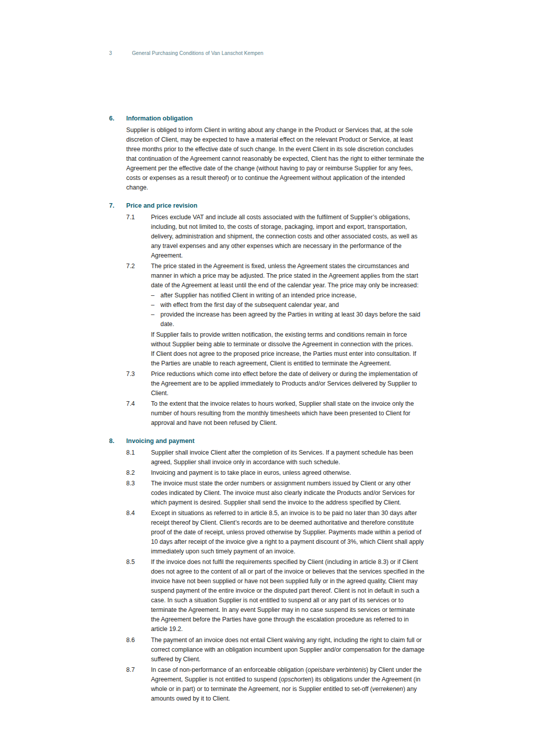3 General Purchasing Conditions of Van Lanschot Kempen
6. Information obligation
Supplier is obliged to inform Client in writing about any change in the Product or Services that, at the sole discretion of Client, may be expected to have a material effect on the relevant Product or Service, at least three months prior to the effective date of such change. In the event Client in its sole discretion concludes that continuation of the Agreement cannot reasonably be expected, Client has the right to either terminate the Agreement per the effective date of the change (without having to pay or reimburse Supplier for any fees, costs or expenses as a result thereof) or to continue the Agreement without application of the intended change.
7. Price and price revision
7.1 Prices exclude VAT and include all costs associated with the fulfilment of Supplier’s obligations, including, but not limited to, the costs of storage, packaging, import and export, transportation, delivery, administration and shipment, the connection costs and other associated costs, as well as any travel expenses and any other expenses which are necessary in the performance of the Agreement.
7.2 The price stated in the Agreement is fixed, unless the Agreement states the circumstances and manner in which a price may be adjusted. The price stated in the Agreement applies from the start date of the Agreement at least until the end of the calendar year. The price may only be increased:
after Supplier has notified Client in writing of an intended price increase,
with effect from the first day of the subsequent calendar year, and
provided the increase has been agreed by the Parties in writing at least 30 days before the said date.
If Supplier fails to provide written notification, the existing terms and conditions remain in force without Supplier being able to terminate or dissolve the Agreement in connection with the prices.
If Client does not agree to the proposed price increase, the Parties must enter into consultation. If the Parties are unable to reach agreement, Client is entitled to terminate the Agreement.
7.3 Price reductions which come into effect before the date of delivery or during the implementation of the Agreement are to be applied immediately to Products and/or Services delivered by Supplier to Client.
7.4 To the extent that the invoice relates to hours worked, Supplier shall state on the invoice only the number of hours resulting from the monthly timesheets which have been presented to Client for approval and have not been refused by Client.
8. Invoicing and payment
8.1 Supplier shall invoice Client after the completion of its Services. If a payment schedule has been agreed, Supplier shall invoice only in accordance with such schedule.
8.2 Invoicing and payment is to take place in euros, unless agreed otherwise.
8.3 The invoice must state the order numbers or assignment numbers issued by Client or any other codes indicated by Client. The invoice must also clearly indicate the Products and/or Services for which payment is desired. Supplier shall send the invoice to the address specified by Client.
8.4 Except in situations as referred to in article 8.5, an invoice is to be paid no later than 30 days after receipt thereof by Client. Client’s records are to be deemed authoritative and therefore constitute proof of the date of receipt, unless proved otherwise by Supplier. Payments made within a period of 10 days after receipt of the invoice give a right to a payment discount of 3%, which Client shall apply immediately upon such timely payment of an invoice.
8.5 If the invoice does not fulfil the requirements specified by Client (including in article 8.3) or if Client does not agree to the content of all or part of the invoice or believes that the services specified in the invoice have not been supplied or have not been supplied fully or in the agreed quality, Client may suspend payment of the entire invoice or the disputed part thereof. Client is not in default in such a case. In such a situation Supplier is not entitled to suspend all or any part of its services or to terminate the Agreement. In any event Supplier may in no case suspend its services or terminate the Agreement before the Parties have gone through the escalation procedure as referred to in article 19.2.
8.6 The payment of an invoice does not entail Client waiving any right, including the right to claim full or correct compliance with an obligation incumbent upon Supplier and/or compensation for the damage suffered by Client.
8.7 In case of non-performance of an enforceable obligation (opeisbare verbintenis) by Client under the Agreement, Supplier is not entitled to suspend (opschorten) its obligations under the Agreement (in whole or in part) or to terminate the Agreement, nor is Supplier entitled to set-off (verrekenen) any amounts owed by it to Client.